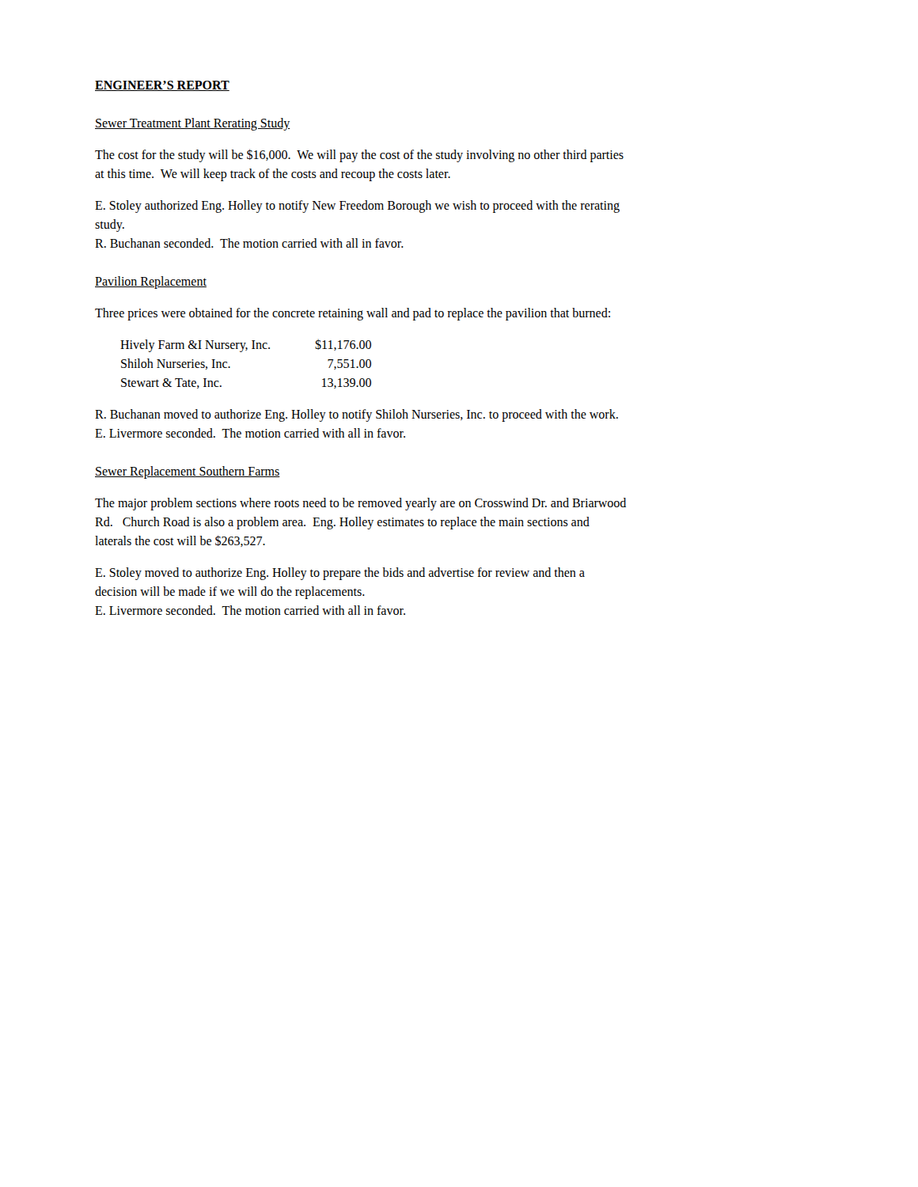ENGINEER’S REPORT
Sewer Treatment Plant Rerating Study
The cost for the study will be $16,000. We will pay the cost of the study involving no other third parties at this time. We will keep track of the costs and recoup the costs later.
E. Stoley authorized Eng. Holley to notify New Freedom Borough we wish to proceed with the rerating study.
R. Buchanan seconded. The motion carried with all in favor.
Pavilion Replacement
Three prices were obtained for the concrete retaining wall and pad to replace the pavilion that burned:
| Hively Farm &I Nursery, Inc. | $11,176.00 |
| Shiloh Nurseries, Inc. | 7,551.00 |
| Stewart & Tate, Inc. | 13,139.00 |
R. Buchanan moved to authorize Eng. Holley to notify Shiloh Nurseries, Inc. to proceed with the work.
E. Livermore seconded. The motion carried with all in favor.
Sewer Replacement Southern Farms
The major problem sections where roots need to be removed yearly are on Crosswind Dr. and Briarwood Rd. Church Road is also a problem area. Eng. Holley estimates to replace the main sections and laterals the cost will be $263,527.
E. Stoley moved to authorize Eng. Holley to prepare the bids and advertise for review and then a decision will be made if we will do the replacements.
E. Livermore seconded. The motion carried with all in favor.